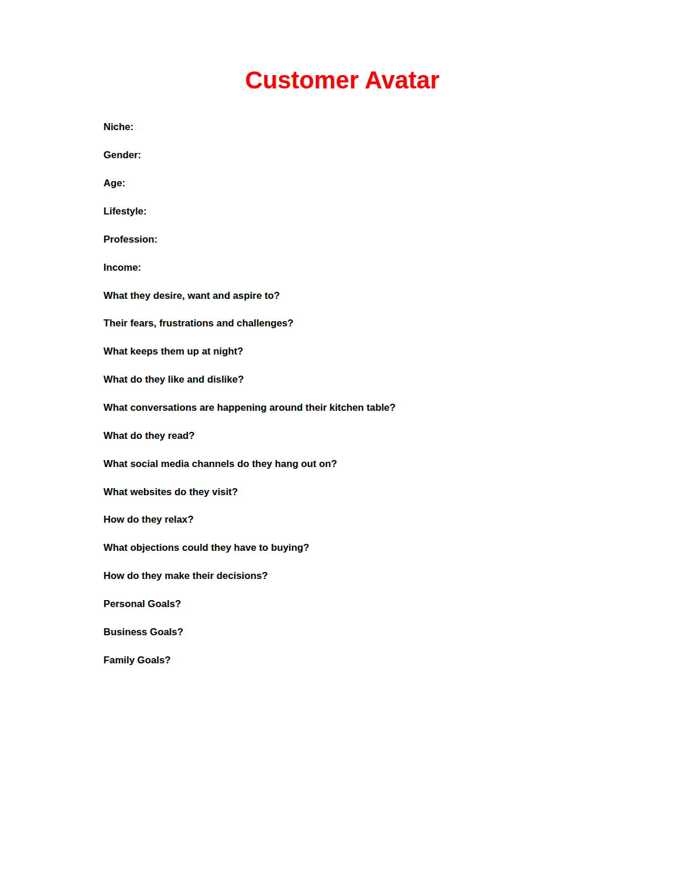Customer Avatar
Niche:
Gender:
Age:
Lifestyle:
Profession:
Income:
What they desire, want and aspire to?
Their fears, frustrations and challenges?
What keeps them up at night?
What do they like and dislike?
What conversations are happening around their kitchen table?
What do they read?
What social media channels do they hang out on?
What websites do they visit?
How do they relax?
What objections could they have to buying?
How do they make their decisions?
Personal Goals?
Business Goals?
Family Goals?